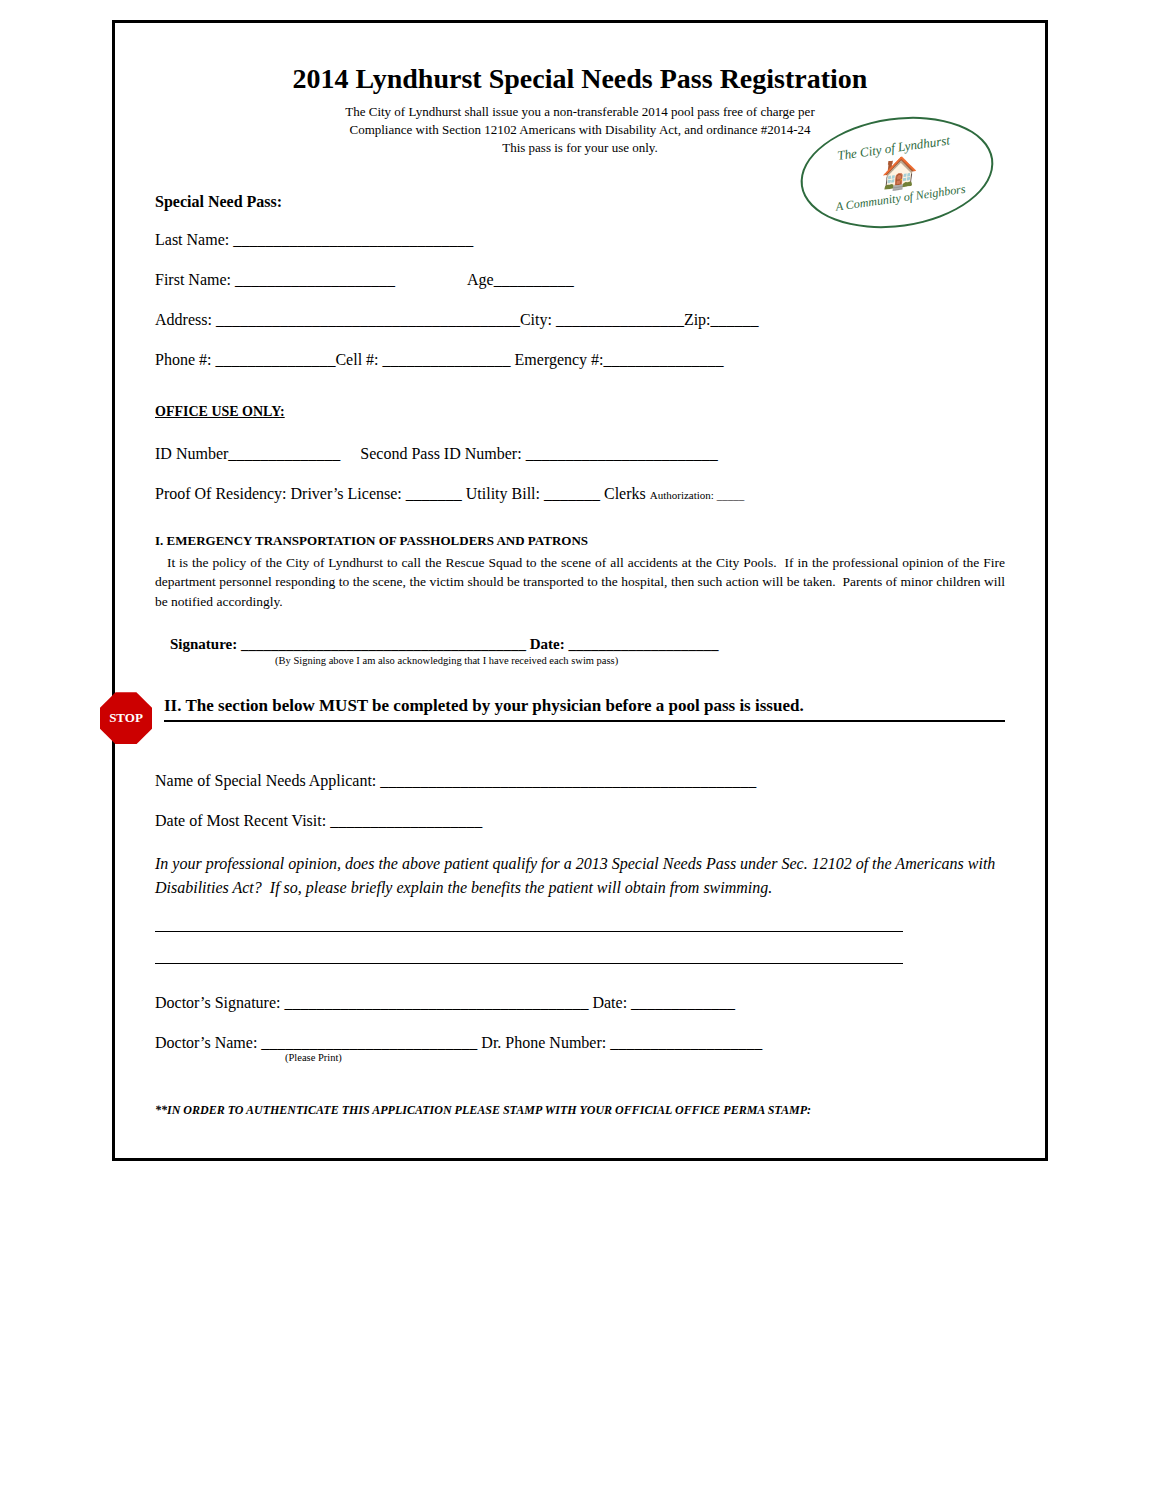2014 Lyndhurst Special Needs Pass Registration
The City of Lyndhurst shall issue you a non-transferable 2014 pool pass free of charge per
Compliance with Section 12102 Americans with Disability Act, and ordinance #2014-24
This pass is for your use only.
The City of Lyndhurst
🏠
A Community of Neighbors
Special Need Pass:
Last Name: ______________________________
First Name: ____________________ Age__________
Address: ______________________________________City: ________________Zip:______
Phone #: _______________Cell #: ________________ Emergency #:_______________
OFFICE USE ONLY:
ID Number______________ Second Pass ID Number: ________________________
Proof Of Residency: Driver’s License: _______ Utility Bill: _______ Clerks Authorization: _____
I. EMERGENCY TRANSPORTATION OF PASSHOLDERS AND PATRONS
It is the policy of the City of Lyndhurst to call the Rescue Squad to the scene of all accidents at the City Pools. If in the professional opinion of the Fire department personnel responding to the scene, the victim should be transported to the hospital, then such action will be taken. Parents of minor children will be notified accordingly.
Signature: ______________________________________ Date: ____________________
(By Signing above I am also acknowledging that I have received each swim pass)
STOP
II. The section below MUST be completed by your physician before a pool pass is issued.
Name of Special Needs Applicant: _______________________________________________
Date of Most Recent Visit: ___________________
In your professional opinion, does the above patient qualify for a 2013 Special Needs Pass under Sec. 12102 of the Americans with Disabilities Act? If so, please briefly explain the benefits the patient will obtain from swimming.
Doctor’s Signature: ______________________________________ Date: _____________
Doctor’s Name: ___________________________ Dr. Phone Number: ___________________
(Please Print)
**IN ORDER TO AUTHENTICATE THIS APPLICATION PLEASE STAMP WITH YOUR OFFICIAL OFFICE PERMA STAMP: